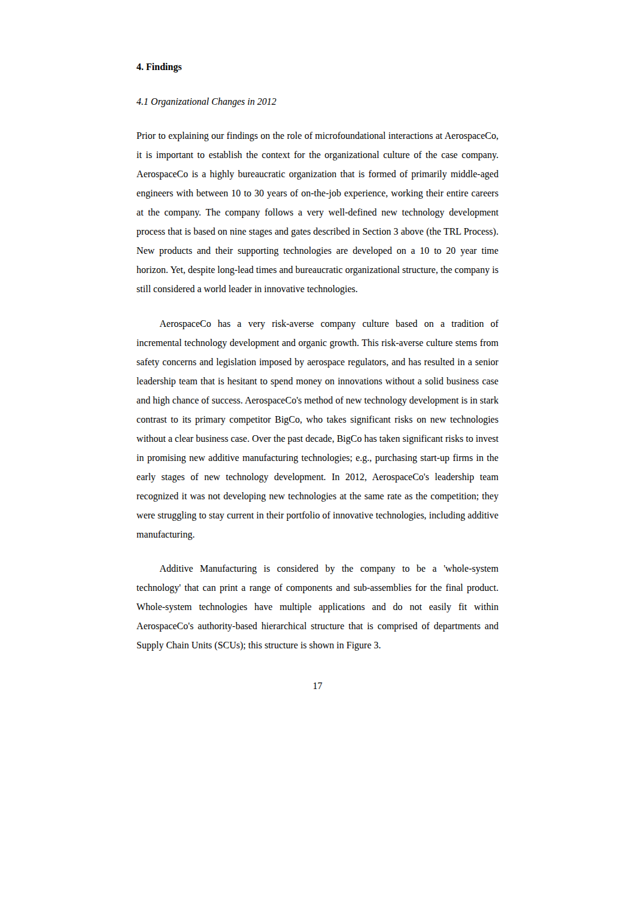4. Findings
4.1 Organizational Changes in 2012
Prior to explaining our findings on the role of microfoundational interactions at AerospaceCo, it is important to establish the context for the organizational culture of the case company. AerospaceCo is a highly bureaucratic organization that is formed of primarily middle-aged engineers with between 10 to 30 years of on-the-job experience, working their entire careers at the company. The company follows a very well-defined new technology development process that is based on nine stages and gates described in Section 3 above (the TRL Process). New products and their supporting technologies are developed on a 10 to 20 year time horizon. Yet, despite long-lead times and bureaucratic organizational structure, the company is still considered a world leader in innovative technologies.
AerospaceCo has a very risk-averse company culture based on a tradition of incremental technology development and organic growth. This risk-averse culture stems from safety concerns and legislation imposed by aerospace regulators, and has resulted in a senior leadership team that is hesitant to spend money on innovations without a solid business case and high chance of success. AerospaceCo's method of new technology development is in stark contrast to its primary competitor BigCo, who takes significant risks on new technologies without a clear business case. Over the past decade, BigCo has taken significant risks to invest in promising new additive manufacturing technologies; e.g., purchasing start-up firms in the early stages of new technology development. In 2012, AerospaceCo's leadership team recognized it was not developing new technologies at the same rate as the competition; they were struggling to stay current in their portfolio of innovative technologies, including additive manufacturing.
Additive Manufacturing is considered by the company to be a 'whole-system technology' that can print a range of components and sub-assemblies for the final product. Whole-system technologies have multiple applications and do not easily fit within AerospaceCo's authority-based hierarchical structure that is comprised of departments and Supply Chain Units (SCUs); this structure is shown in Figure 3.
17